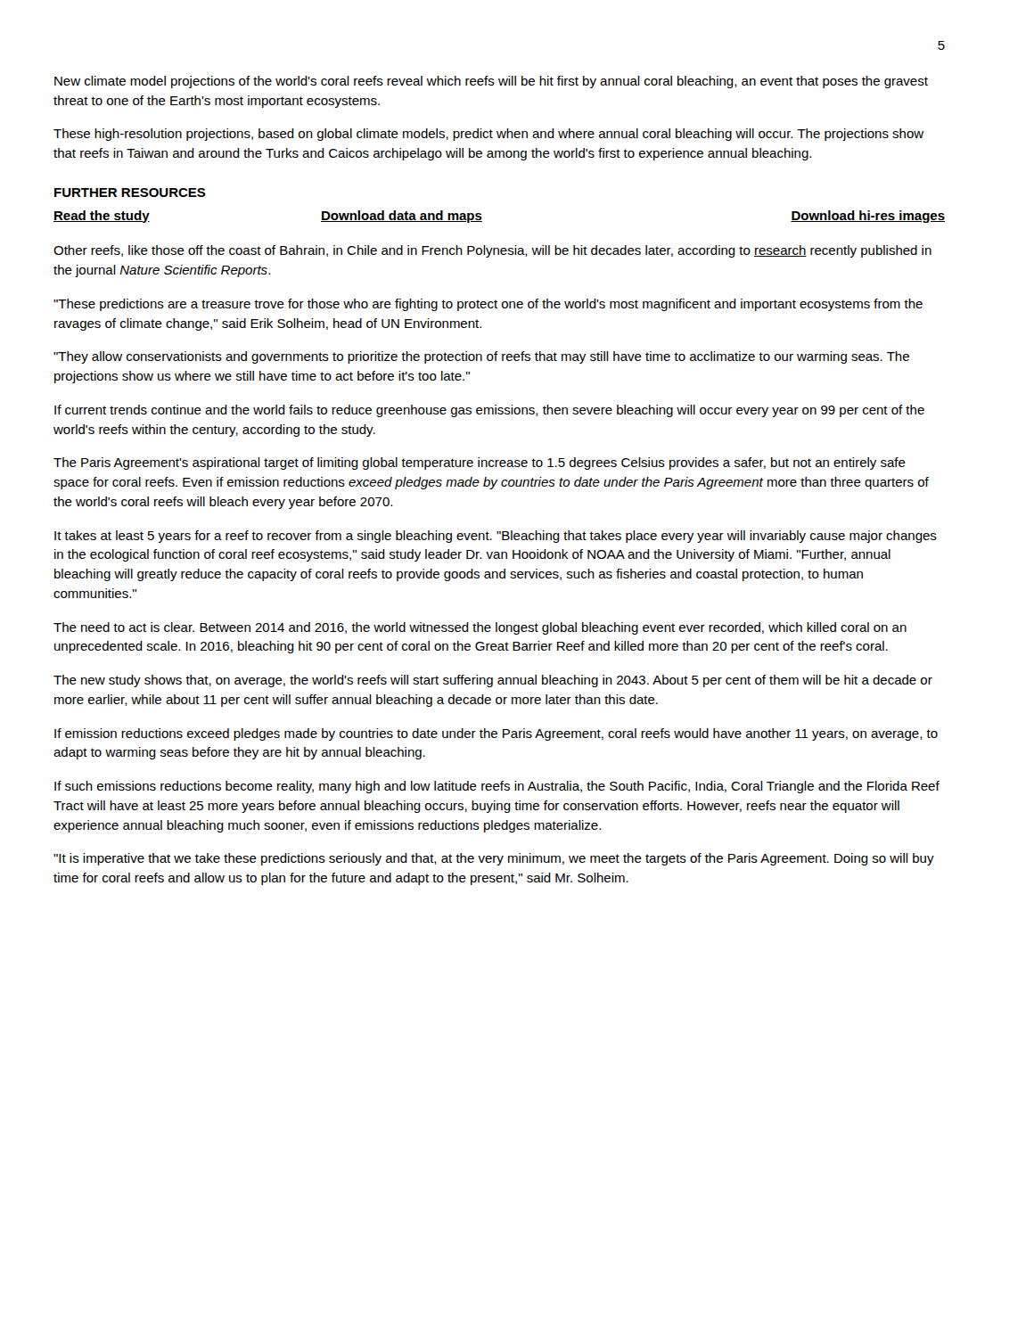5
New climate model projections of the world's coral reefs reveal which reefs will be hit first by annual coral bleaching, an event that poses the gravest threat to one of the Earth's most important ecosystems.
These high-resolution projections, based on global climate models, predict when and where annual coral bleaching will occur. The projections show that reefs in Taiwan and around the Turks and Caicos archipelago will be among the world's first to experience annual bleaching.
FURTHER RESOURCES
Read the study
Download data and maps
Download hi-res images
Other reefs, like those off the coast of Bahrain, in Chile and in French Polynesia, will be hit decades later, according to research recently published in the journal Nature Scientific Reports.
"These predictions are a treasure trove for those who are fighting to protect one of the world's most magnificent and important ecosystems from the ravages of climate change," said Erik Solheim, head of UN Environment.
"They allow conservationists and governments to prioritize the protection of reefs that may still have time to acclimatize to our warming seas. The projections show us where we still have time to act before it's too late."
If current trends continue and the world fails to reduce greenhouse gas emissions, then severe bleaching will occur every year on 99 per cent of the world's reefs within the century, according to the study.
The Paris Agreement's aspirational target of limiting global temperature increase to 1.5 degrees Celsius provides a safer, but not an entirely safe space for coral reefs. Even if emission reductions exceed pledges made by countries to date under the Paris Agreement more than three quarters of the world's coral reefs will bleach every year before 2070.
It takes at least 5 years for a reef to recover from a single bleaching event. "Bleaching that takes place every year will invariably cause major changes in the ecological function of coral reef ecosystems," said study leader Dr. van Hooidonk of NOAA and the University of Miami. "Further, annual bleaching will greatly reduce the capacity of coral reefs to provide goods and services, such as fisheries and coastal protection, to human communities."
The need to act is clear. Between 2014 and 2016, the world witnessed the longest global bleaching event ever recorded, which killed coral on an unprecedented scale. In 2016, bleaching hit 90 per cent of coral on the Great Barrier Reef and killed more than 20 per cent of the reef's coral.
The new study shows that, on average, the world's reefs will start suffering annual bleaching in 2043. About 5 per cent of them will be hit a decade or more earlier, while about 11 per cent will suffer annual bleaching a decade or more later than this date.
If emission reductions exceed pledges made by countries to date under the Paris Agreement, coral reefs would have another 11 years, on average, to adapt to warming seas before they are hit by annual bleaching.
If such emissions reductions become reality, many high and low latitude reefs in Australia, the South Pacific, India, Coral Triangle and the Florida Reef Tract will have at least 25 more years before annual bleaching occurs, buying time for conservation efforts. However, reefs near the equator will experience annual bleaching much sooner, even if emissions reductions pledges materialize.
"It is imperative that we take these predictions seriously and that, at the very minimum, we meet the targets of the Paris Agreement. Doing so will buy time for coral reefs and allow us to plan for the future and adapt to the present," said Mr. Solheim.